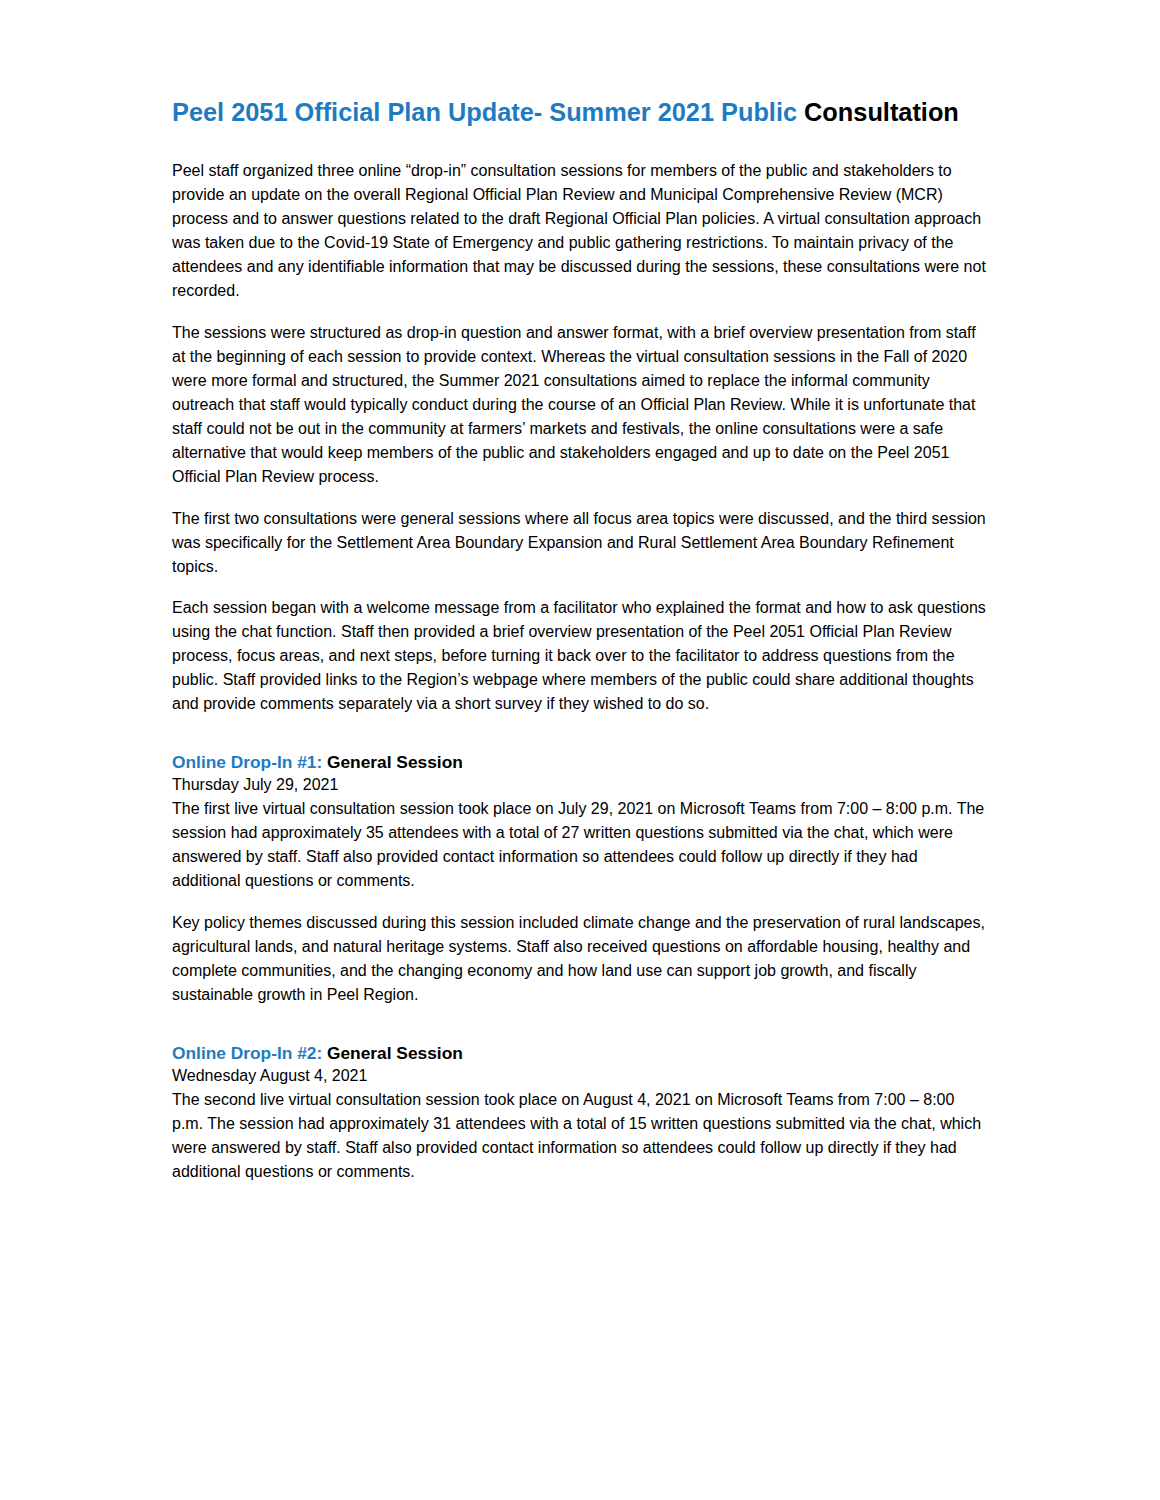Peel 2051 Official Plan Update- Summer 2021 Public Consultation
Peel staff organized three online “drop-in” consultation sessions for members of the public and stakeholders to provide an update on the overall Regional Official Plan Review and Municipal Comprehensive Review (MCR) process and to answer questions related to the draft Regional Official Plan policies. A virtual consultation approach was taken due to the Covid-19 State of Emergency and public gathering restrictions. To maintain privacy of the attendees and any identifiable information that may be discussed during the sessions, these consultations were not recorded.
The sessions were structured as drop-in question and answer format, with a brief overview presentation from staff at the beginning of each session to provide context. Whereas the virtual consultation sessions in the Fall of 2020 were more formal and structured, the Summer 2021 consultations aimed to replace the informal community outreach that staff would typically conduct during the course of an Official Plan Review. While it is unfortunate that staff could not be out in the community at farmers’ markets and festivals, the online consultations were a safe alternative that would keep members of the public and stakeholders engaged and up to date on the Peel 2051 Official Plan Review process.
The first two consultations were general sessions where all focus area topics were discussed, and the third session was specifically for the Settlement Area Boundary Expansion and Rural Settlement Area Boundary Refinement topics.
Each session began with a welcome message from a facilitator who explained the format and how to ask questions using the chat function. Staff then provided a brief overview presentation of the Peel 2051 Official Plan Review process, focus areas, and next steps, before turning it back over to the facilitator to address questions from the public. Staff provided links to the Region’s webpage where members of the public could share additional thoughts and provide comments separately via a short survey if they wished to do so.
Online Drop-In #1: General Session
Thursday July 29, 2021
The first live virtual consultation session took place on July 29, 2021 on Microsoft Teams from 7:00 – 8:00 p.m. The session had approximately 35 attendees with a total of 27 written questions submitted via the chat, which were answered by staff. Staff also provided contact information so attendees could follow up directly if they had additional questions or comments.
Key policy themes discussed during this session included climate change and the preservation of rural landscapes, agricultural lands, and natural heritage systems. Staff also received questions on affordable housing, healthy and complete communities, and the changing economy and how land use can support job growth, and fiscally sustainable growth in Peel Region.
Online Drop-In #2: General Session
Wednesday August 4, 2021
The second live virtual consultation session took place on August 4, 2021 on Microsoft Teams from 7:00 – 8:00 p.m. The session had approximately 31 attendees with a total of 15 written questions submitted via the chat, which were answered by staff. Staff also provided contact information so attendees could follow up directly if they had additional questions or comments.